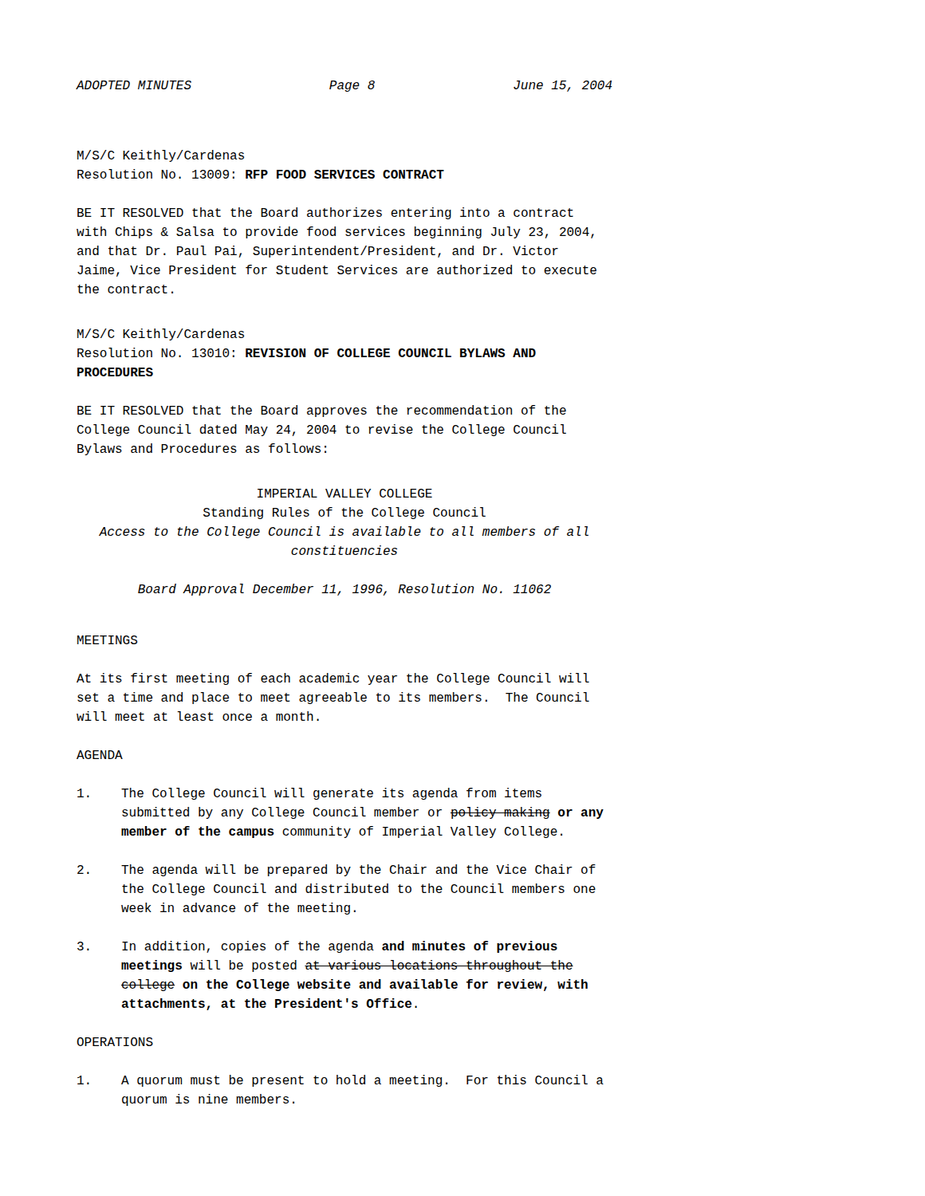ADOPTED MINUTES Page 8 June 15, 2004
M/S/C Keithly/Cardenas
Resolution No. 13009: RFP FOOD SERVICES CONTRACT
BE IT RESOLVED that the Board authorizes entering into a contract with Chips & Salsa to provide food services beginning July 23, 2004, and that Dr. Paul Pai, Superintendent/President, and Dr. Victor Jaime, Vice President for Student Services are authorized to execute the contract.
M/S/C Keithly/Cardenas
Resolution No. 13010: REVISION OF COLLEGE COUNCIL BYLAWS AND PROCEDURES
BE IT RESOLVED that the Board approves the recommendation of the College Council dated May 24, 2004 to revise the College Council Bylaws and Procedures as follows:
IMPERIAL VALLEY COLLEGE
Standing Rules of the College Council
Access to the College Council is available to all members of all constituencies
Board Approval December 11, 1996, Resolution No. 11062
MEETINGS
At its first meeting of each academic year the College Council will set a time and place to meet agreeable to its members. The Council will meet at least once a month.
AGENDA
The College Council will generate its agenda from items submitted by any College Council member or policy making or any member of the campus community of Imperial Valley College.
The agenda will be prepared by the Chair and the Vice Chair of the College Council and distributed to the Council members one week in advance of the meeting.
In addition, copies of the agenda and minutes of previous meetings will be posted at various locations throughout the college on the College website and available for review, with attachments, at the President's Office.
OPERATIONS
A quorum must be present to hold a meeting. For this Council a quorum is nine members.